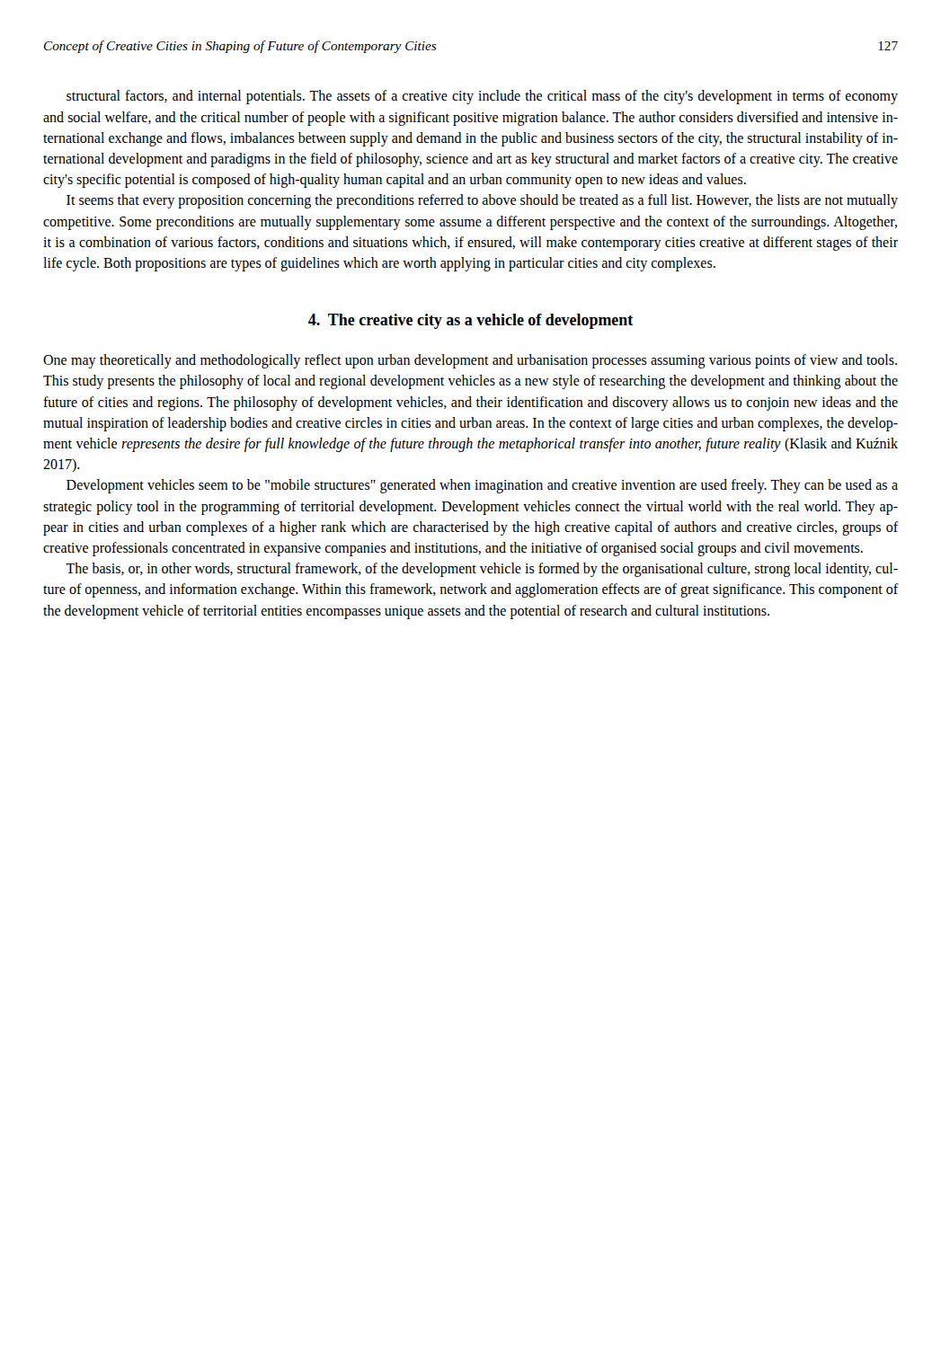Concept of Creative Cities in Shaping of Future of Contemporary Cities 127
structural factors, and internal potentials. The assets of a creative city include the critical mass of the city's development in terms of economy and social welfare, and the critical number of people with a significant positive migration balance. The author considers diversified and intensive international exchange and flows, imbalances between supply and demand in the public and business sectors of the city, the structural instability of international development and paradigms in the field of philosophy, science and art as key structural and market factors of a creative city. The creative city's specific potential is composed of high-quality human capital and an urban community open to new ideas and values.
It seems that every proposition concerning the preconditions referred to above should be treated as a full list. However, the lists are not mutually competitive. Some preconditions are mutually supplementary some assume a different perspective and the context of the surroundings. Altogether, it is a combination of various factors, conditions and situations which, if ensured, will make contemporary cities creative at different stages of their life cycle. Both propositions are types of guidelines which are worth applying in particular cities and city complexes.
4. The creative city as a vehicle of development
One may theoretically and methodologically reflect upon urban development and urbanisation processes assuming various points of view and tools. This study presents the philosophy of local and regional development vehicles as a new style of researching the development and thinking about the future of cities and regions. The philosophy of development vehicles, and their identification and discovery allows us to conjoin new ideas and the mutual inspiration of leadership bodies and creative circles in cities and urban areas. In the context of large cities and urban complexes, the development vehicle represents the desire for full knowledge of the future through the metaphorical transfer into another, future reality (Klasik and Kuźnik 2017).
Development vehicles seem to be "mobile structures" generated when imagination and creative invention are used freely. They can be used as a strategic policy tool in the programming of territorial development. Development vehicles connect the virtual world with the real world. They appear in cities and urban complexes of a higher rank which are characterised by the high creative capital of authors and creative circles, groups of creative professionals concentrated in expansive companies and institutions, and the initiative of organised social groups and civil movements.
The basis, or, in other words, structural framework, of the development vehicle is formed by the organisational culture, strong local identity, culture of openness, and information exchange. Within this framework, network and agglomeration effects are of great significance. This component of the development vehicle of territorial entities encompasses unique assets and the potential of research and cultural institutions.